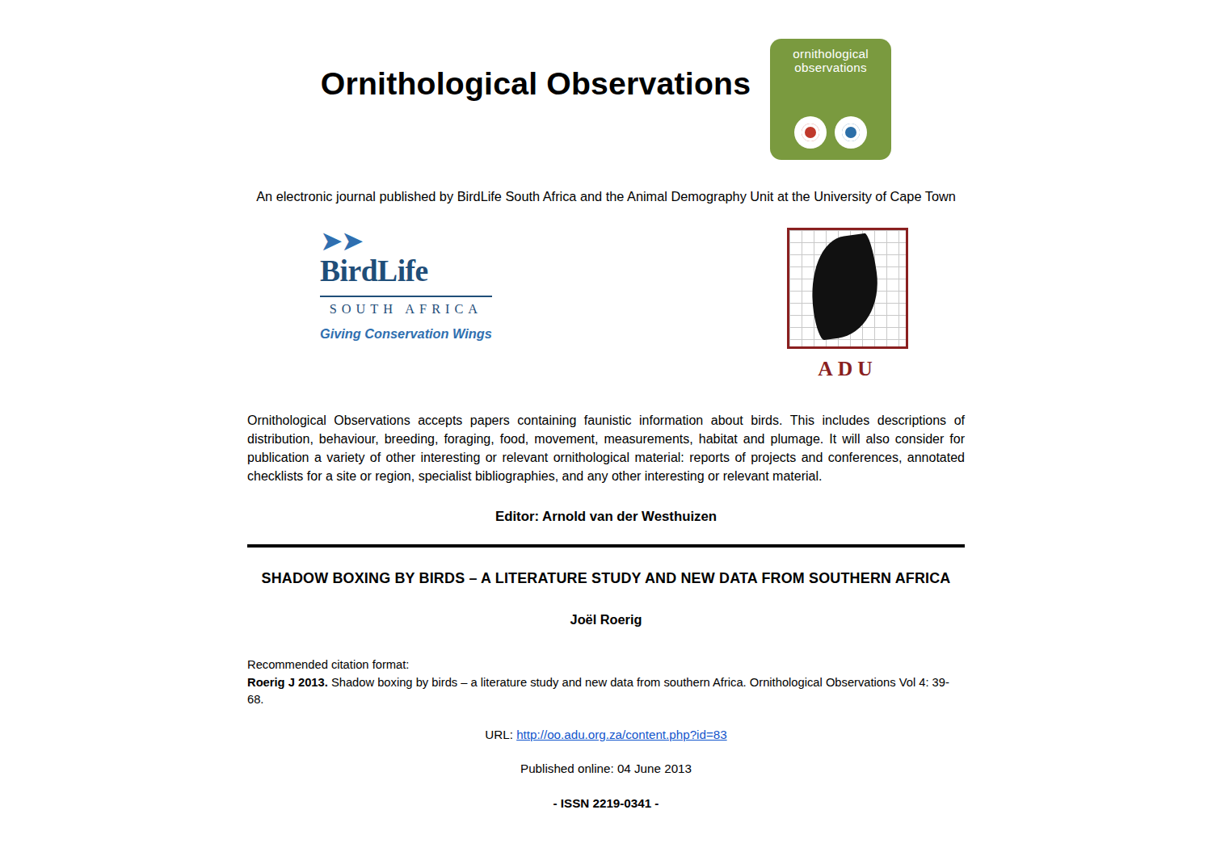Ornithological Observations
ornithological
observations
An electronic journal published by BirdLife South Africa and the Animal Demography Unit at the University of Cape Town
➤➤
Bird Life
SOUTH AFRICA
Giving Conservation Wings
ADU
Ornithological Observations accepts papers containing faunistic information about birds. This includes descriptions of distribution, behaviour, breeding, foraging, food, movement, measurements, habitat and plumage. It will also consider for publication a variety of other interesting or relevant ornithological material: reports of projects and conferences, annotated checklists for a site or region, specialist bibliographies, and any other interesting or relevant material.
Editor: Arnold van der Westhuizen
SHADOW BOXING BY BIRDS – A LITERATURE STUDY AND NEW DATA FROM SOUTHERN AFRICA
Joël Roerig
Recommended citation format:
Roerig J 2013. Shadow boxing by birds – a literature study and new data from southern Africa. Ornithological Observations Vol 4: 39-68.
URL: http://oo.adu.org.za/content.php?id=83
Published online: 04 June 2013
- ISSN 2219-0341 -